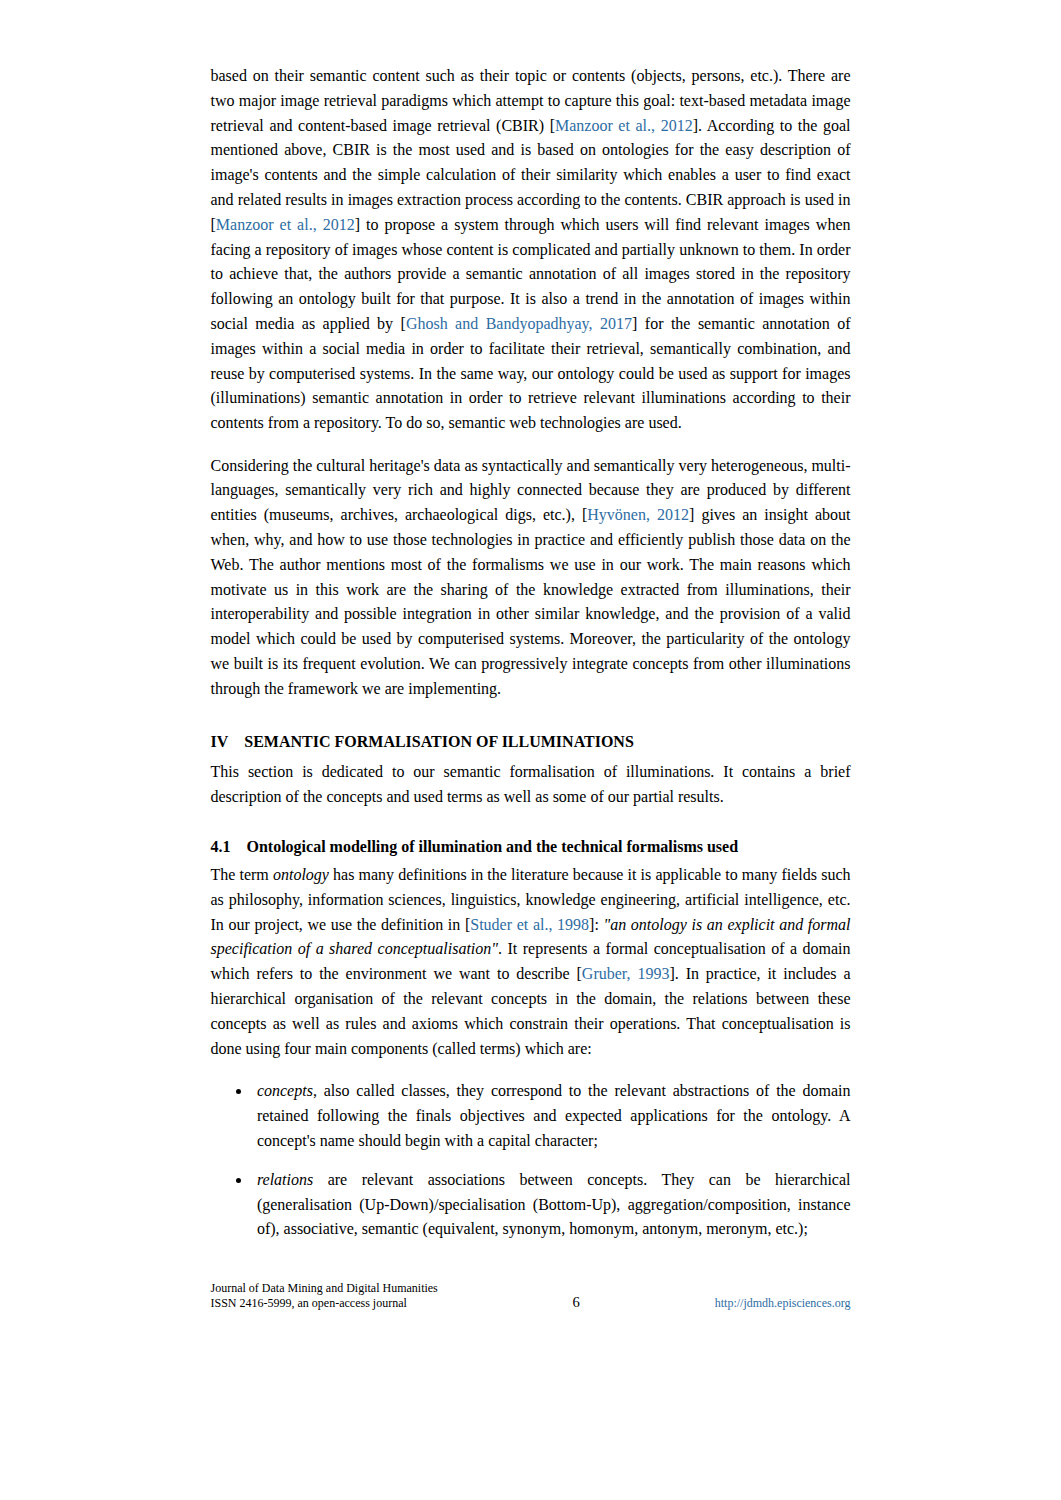based on their semantic content such as their topic or contents (objects, persons, etc.). There are two major image retrieval paradigms which attempt to capture this goal: text-based metadata image retrieval and content-based image retrieval (CBIR) [Manzoor et al., 2012]. According to the goal mentioned above, CBIR is the most used and is based on ontologies for the easy description of image's contents and the simple calculation of their similarity which enables a user to find exact and related results in images extraction process according to the contents. CBIR approach is used in [Manzoor et al., 2012] to propose a system through which users will find relevant images when facing a repository of images whose content is complicated and partially unknown to them. In order to achieve that, the authors provide a semantic annotation of all images stored in the repository following an ontology built for that purpose. It is also a trend in the annotation of images within social media as applied by [Ghosh and Bandyopadhyay, 2017] for the semantic annotation of images within a social media in order to facilitate their retrieval, semantically combination, and reuse by computerised systems. In the same way, our ontology could be used as support for images (illuminations) semantic annotation in order to retrieve relevant illuminations according to their contents from a repository. To do so, semantic web technologies are used.
Considering the cultural heritage's data as syntactically and semantically very heterogeneous, multi-languages, semantically very rich and highly connected because they are produced by different entities (museums, archives, archaeological digs, etc.), [Hyvönen, 2012] gives an insight about when, why, and how to use those technologies in practice and efficiently publish those data on the Web. The author mentions most of the formalisms we use in our work. The main reasons which motivate us in this work are the sharing of the knowledge extracted from illuminations, their interoperability and possible integration in other similar knowledge, and the provision of a valid model which could be used by computerised systems. Moreover, the particularity of the ontology we built is its frequent evolution. We can progressively integrate concepts from other illuminations through the framework we are implementing.
IV SEMANTIC FORMALISATION OF ILLUMINATIONS
This section is dedicated to our semantic formalisation of illuminations. It contains a brief description of the concepts and used terms as well as some of our partial results.
4.1 Ontological modelling of illumination and the technical formalisms used
The term ontology has many definitions in the literature because it is applicable to many fields such as philosophy, information sciences, linguistics, knowledge engineering, artificial intelligence, etc. In our project, we use the definition in [Studer et al., 1998]: "an ontology is an explicit and formal specification of a shared conceptualisation". It represents a formal conceptualisation of a domain which refers to the environment we want to describe [Gruber, 1993]. In practice, it includes a hierarchical organisation of the relevant concepts in the domain, the relations between these concepts as well as rules and axioms which constrain their operations. That conceptualisation is done using four main components (called terms) which are:
concepts, also called classes, they correspond to the relevant abstractions of the domain retained following the finals objectives and expected applications for the ontology. A concept's name should begin with a capital character;
relations are relevant associations between concepts. They can be hierarchical (generalisation (Up-Down)/specialisation (Bottom-Up), aggregation/composition, instance of), associative, semantic (equivalent, synonym, homonym, antonym, meronym, etc.);
Journal of Data Mining and Digital Humanities
ISSN 2416-5999, an open-access journal
6
http://jdmdh.episciences.org